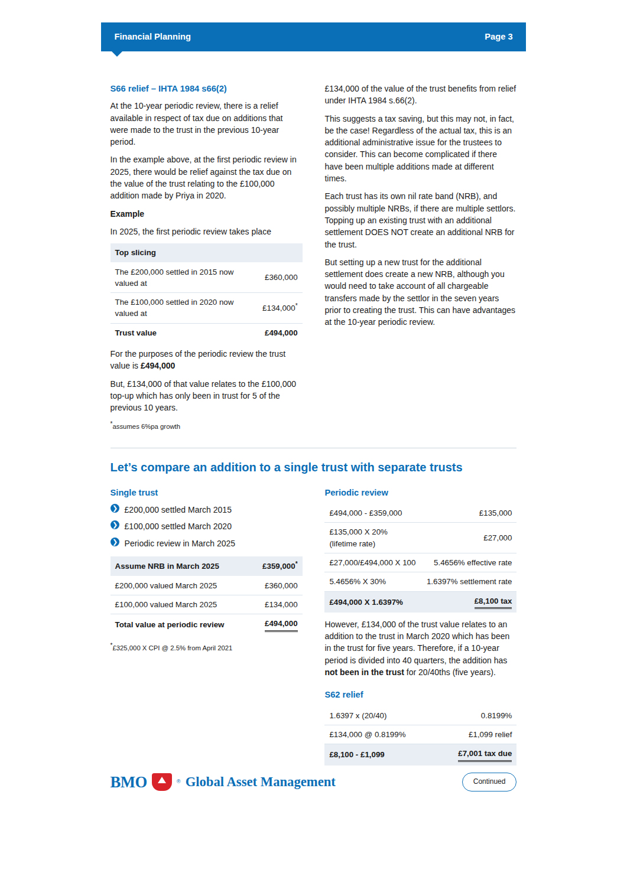Financial Planning Page 3
S66 relief – IHTA 1984 s66(2)
At the 10-year periodic review, there is a relief available in respect of tax due on additions that were made to the trust in the previous 10-year period.
In the example above, at the first periodic review in 2025, there would be relief against the tax due on the value of the trust relating to the £100,000 addition made by Priya in 2020.
Example
In 2025, the first periodic review takes place
| Top slicing |
| --- |
| The £200,000 settled in 2015 now valued at | £360,000 |
| The £100,000 settled in 2020 now valued at | £134,000 * |
| Trust value | £494,000 |
For the purposes of the periodic review the trust value is £494,000
But, £134,000 of that value relates to the £100,000 top-up which has only been in trust for 5 of the previous 10 years.
*assumes 6%pa growth
£134,000 of the value of the trust benefits from relief under IHTA 1984 s.66(2).
This suggests a tax saving, but this may not, in fact, be the case! Regardless of the actual tax, this is an additional administrative issue for the trustees to consider. This can become complicated if there have been multiple additions made at different times.
Each trust has its own nil rate band (NRB), and possibly multiple NRBs, if there are multiple settlors. Topping up an existing trust with an additional settlement DOES NOT create an additional NRB for the trust.
But setting up a new trust for the additional settlement does create a new NRB, although you would need to take account of all chargeable transfers made by the settlor in the seven years prior to creating the trust. This can have advantages at the 10-year periodic review.
Let’s compare an addition to a single trust with separate trusts
Single trust
£200,000 settled March 2015
£100,000 settled March 2020
Periodic review in March 2025
| Assume NRB in March 2025 | £359,000 * |
| --- | --- |
| £200,000 valued March 2025 | £360,000 |
| £100,000 valued March 2025 | £134,000 |
| Total value at periodic review | £494,000 |
*£325,000 X CPI @ 2.5% from April 2021
Periodic review
| £494,000 - £359,000 | £135,000 |
| £135,000 X 20% (lifetime rate) | £27,000 |
| £27,000/£494,000 X 100 | 5.4656% effective rate |
| 5.4656% X 30% | 1.6397% settlement rate |
| £494,000 X 1.6397% | £8,100 tax |
However, £134,000 of the trust value relates to an addition to the trust in March 2020 which has been in the trust for five years. Therefore, if a 10-year period is divided into 40 quarters, the addition has not been in the trust for 20/40ths (five years).
S62 relief
| 1.6397 x (20/40) | 0.8199% |
| £134,000 @ 0.8199% | £1,099 relief |
| £8,100 - £1,099 | £7,001 tax due |
BMO ® Global Asset Management
Continued